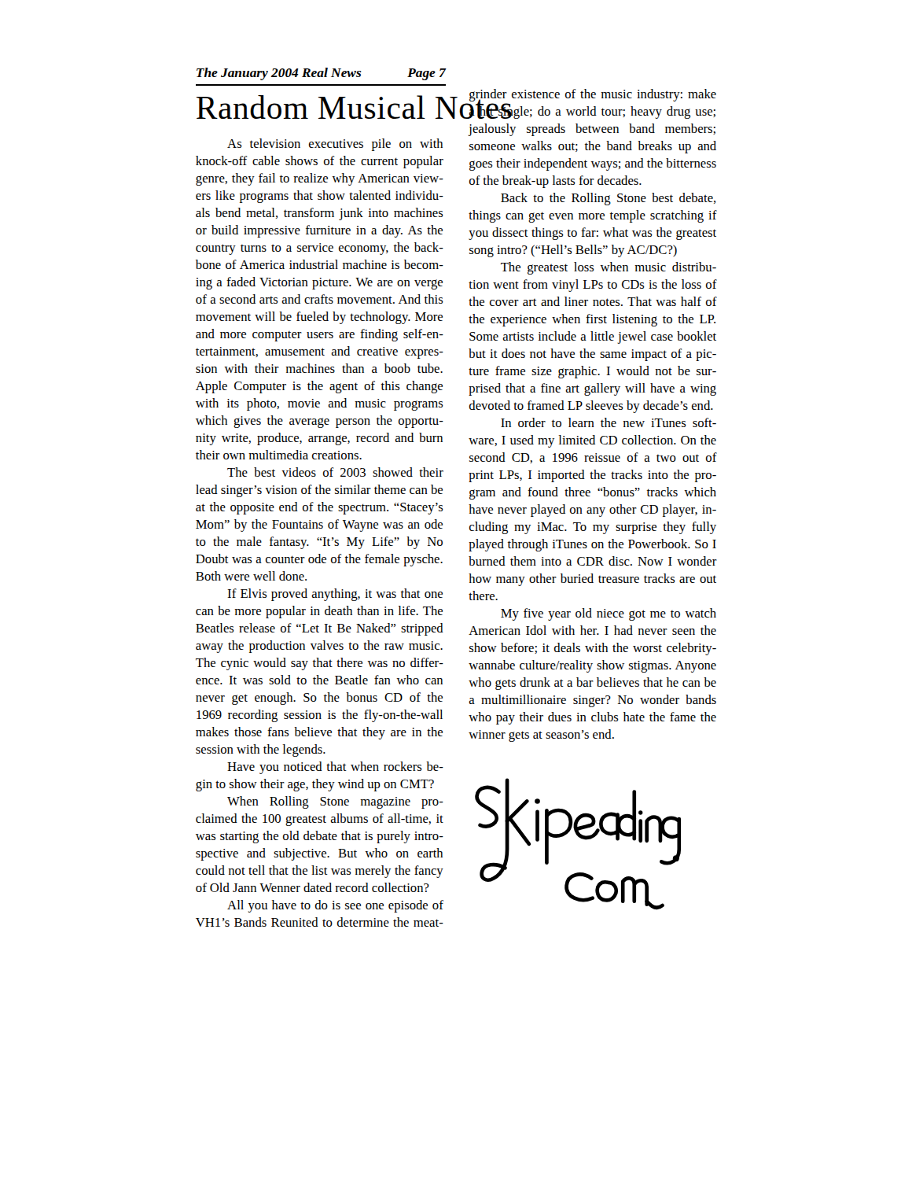The January 2004 Real News Page 7
Random Musical Notes
As television executives pile on with knock-off cable shows of the current popular genre, they fail to realize why American viewers like programs that show talented individuals bend metal, transform junk into machines or build impressive furniture in a day. As the country turns to a service economy, the backbone of America industrial machine is becoming a faded Victorian picture. We are on verge of a second arts and crafts movement. And this movement will be fueled by technology. More and more computer users are finding self-entertainment, amusement and creative expression with their machines than a boob tube. Apple Computer is the agent of this change with its photo, movie and music programs which gives the average person the opportunity write, produce, arrange, record and burn their own multimedia creations.
The best videos of 2003 showed their lead singer’s vision of the similar theme can be at the opposite end of the spectrum. “Stacey’s Mom” by the Fountains of Wayne was an ode to the male fantasy. “It’s My Life” by No Doubt was a counter ode of the female pysche. Both were well done.
If Elvis proved anything, it was that one can be more popular in death than in life. The Beatles release of “Let It Be Naked” stripped away the production valves to the raw music. The cynic would say that there was no difference. It was sold to the Beatle fan who can never get enough. So the bonus CD of the 1969 recording session is the fly-on-the-wall makes those fans believe that they are in the session with the legends.
Have you noticed that when rockers begin to show their age, they wind up on CMT?
When Rolling Stone magazine proclaimed the 100 greatest albums of all-time, it was starting the old debate that is purely introspective and subjective. But who on earth could not tell that the list was merely the fancy of Old Jann Wenner dated record collection?
All you have to do is see one episode of VH1’s Bands Reunited to determine the meat-grinder existence of the music industry: make a hit single; do a world tour; heavy drug use; jealously spreads between band members; someone walks out; the band breaks up and goes their independent ways; and the bitterness of the break-up lasts for decades.
Back to the Rolling Stone best debate, things can get even more temple scratching if you dissect things to far: what was the greatest song intro? (“Hell’s Bells” by AC/DC?)
The greatest loss when music distribution went from vinyl LPs to CDs is the loss of the cover art and liner notes. That was half of the experience when first listening to the LP. Some artists include a little jewel case booklet but it does not have the same impact of a picture frame size graphic. I would not be surprised that a fine art gallery will have a wing devoted to framed LP sleeves by decade’s end.
In order to learn the new iTunes software, I used my limited CD collection. On the second CD, a 1996 reissue of a two out of print LPs, I imported the tracks into the program and found three “bonus” tracks which have never played on any other CD player, including my iMac. To my surprise they fully played through iTunes on the Powerbook. So I burned them into a CDR disc. Now I wonder how many other buried treasure tracks are out there.
My five year old niece got me to watch American Idol with her. I had never seen the show before; it deals with the worst celebrity-wannabe culture/reality show stigmas. Anyone who gets drunk at a bar believes that he can be a multimillionaire singer? No wonder bands who pay their dues in clubs hate the fame the winner gets at season’s end.